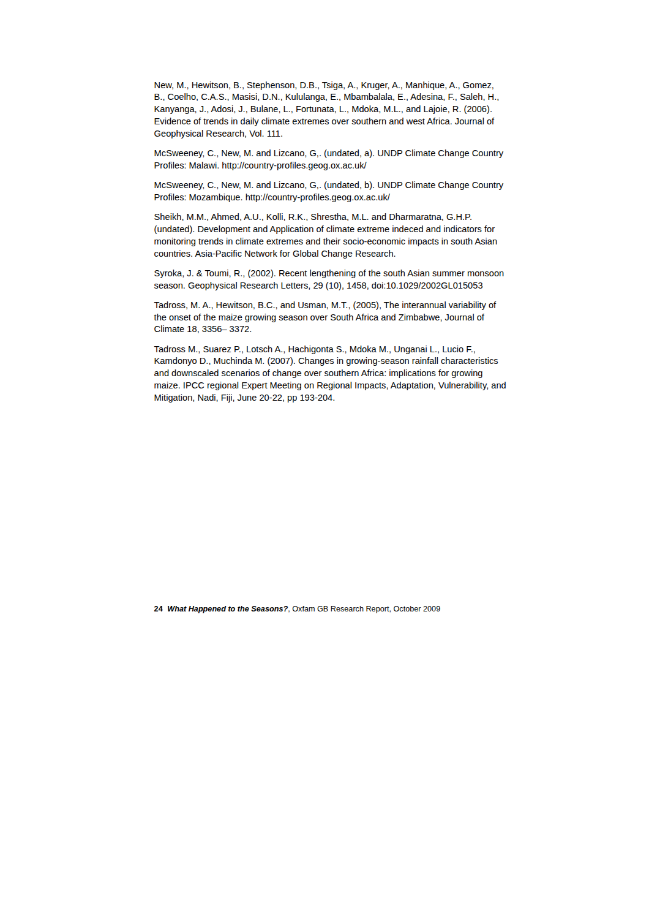New, M., Hewitson, B., Stephenson, D.B., Tsiga, A., Kruger, A., Manhique, A., Gomez, B., Coelho, C.A.S., Masisi, D.N., Kululanga, E., Mbambalala, E., Adesina, F., Saleh, H., Kanyanga, J., Adosi, J., Bulane, L., Fortunata, L., Mdoka, M.L., and Lajoie, R. (2006). Evidence of trends in daily climate extremes over southern and west Africa. Journal of Geophysical Research, Vol. 111.
McSweeney, C., New, M. and Lizcano, G,. (undated, a). UNDP Climate Change Country Profiles: Malawi. http://country-profiles.geog.ox.ac.uk/
McSweeney, C., New, M. and Lizcano, G,. (undated, b). UNDP Climate Change Country Profiles: Mozambique. http://country-profiles.geog.ox.ac.uk/
Sheikh, M.M., Ahmed, A.U., Kolli, R.K., Shrestha, M.L. and Dharmaratna, G.H.P. (undated). Development and Application of climate extreme indeced and indicators for monitoring trends in climate extremes and their socio-economic impacts in south Asian countries. Asia-Pacific Network for Global Change Research.
Syroka, J. & Toumi, R., (2002). Recent lengthening of the south Asian summer monsoon season. Geophysical Research Letters, 29 (10), 1458, doi:10.1029/2002GL015053
Tadross, M. A., Hewitson, B.C., and Usman, M.T., (2005), The interannual variability of the onset of the maize growing season over South Africa and Zimbabwe, Journal of Climate 18, 3356– 3372.
Tadross M., Suarez P., Lotsch A., Hachigonta S., Mdoka M., Unganai L., Lucio F., Kamdonyo D., Muchinda M. (2007). Changes in growing-season rainfall characteristics and downscaled scenarios of change over southern Africa: implications for growing maize. IPCC regional Expert Meeting on Regional Impacts, Adaptation, Vulnerability, and Mitigation, Nadi, Fiji, June 20-22, pp 193-204.
24 What Happened to the Seasons?, Oxfam GB Research Report, October 2009